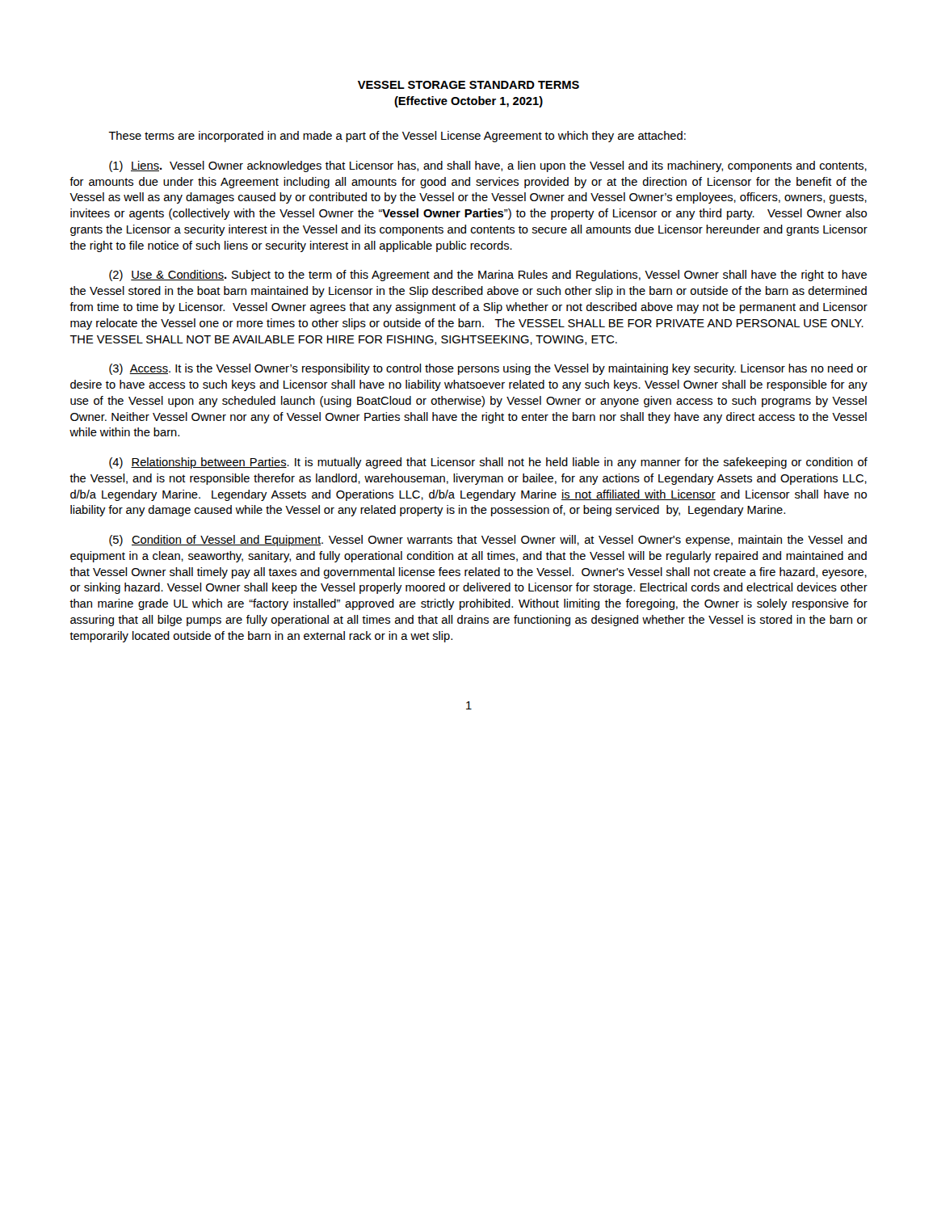VESSEL STORAGE STANDARD TERMS (Effective October 1, 2021)
These terms are incorporated in and made a part of the Vessel License Agreement to which they are attached:
(1) Liens. Vessel Owner acknowledges that Licensor has, and shall have, a lien upon the Vessel and its machinery, components and contents, for amounts due under this Agreement including all amounts for good and services provided by or at the direction of Licensor for the benefit of the Vessel as well as any damages caused by or contributed to by the Vessel or the Vessel Owner and Vessel Owner’s employees, officers, owners, guests, invitees or agents (collectively with the Vessel Owner the “Vessel Owner Parties”) to the property of Licensor or any third party. Vessel Owner also grants the Licensor a security interest in the Vessel and its components and contents to secure all amounts due Licensor hereunder and grants Licensor the right to file notice of such liens or security interest in all applicable public records.
(2) Use & Conditions. Subject to the term of this Agreement and the Marina Rules and Regulations, Vessel Owner shall have the right to have the Vessel stored in the boat barn maintained by Licensor in the Slip described above or such other slip in the barn or outside of the barn as determined from time to time by Licensor. Vessel Owner agrees that any assignment of a Slip whether or not described above may not be permanent and Licensor may relocate the Vessel one or more times to other slips or outside of the barn. The VESSEL SHALL BE FOR PRIVATE AND PERSONAL USE ONLY. THE VESSEL SHALL NOT BE AVAILABLE FOR HIRE FOR FISHING, SIGHTSEEKING, TOWING, ETC.
(3) Access. It is the Vessel Owner’s responsibility to control those persons using the Vessel by maintaining key security. Licensor has no need or desire to have access to such keys and Licensor shall have no liability whatsoever related to any such keys. Vessel Owner shall be responsible for any use of the Vessel upon any scheduled launch (using BoatCloud or otherwise) by Vessel Owner or anyone given access to such programs by Vessel Owner. Neither Vessel Owner nor any of Vessel Owner Parties shall have the right to enter the barn nor shall they have any direct access to the Vessel while within the barn.
(4) Relationship between Parties. It is mutually agreed that Licensor shall not he held liable in any manner for the safekeeping or condition of the Vessel, and is not responsible therefor as landlord, warehouseman, liveryman or bailee, for any actions of Legendary Assets and Operations LLC, d/b/a Legendary Marine. Legendary Assets and Operations LLC, d/b/a Legendary Marine is not affiliated with Licensor and Licensor shall have no liability for any damage caused while the Vessel or any related property is in the possession of, or being serviced by, Legendary Marine.
(5) Condition of Vessel and Equipment. Vessel Owner warrants that Vessel Owner will, at Vessel Owner's expense, maintain the Vessel and equipment in a clean, seaworthy, sanitary, and fully operational condition at all times, and that the Vessel will be regularly repaired and maintained and that Vessel Owner shall timely pay all taxes and governmental license fees related to the Vessel. Owner's Vessel shall not create a fire hazard, eyesore, or sinking hazard. Vessel Owner shall keep the Vessel properly moored or delivered to Licensor for storage. Electrical cords and electrical devices other than marine grade UL which are “factory installed” approved are strictly prohibited. Without limiting the foregoing, the Owner is solely responsive for assuring that all bilge pumps are fully operational at all times and that all drains are functioning as designed whether the Vessel is stored in the barn or temporarily located outside of the barn in an external rack or in a wet slip.
1